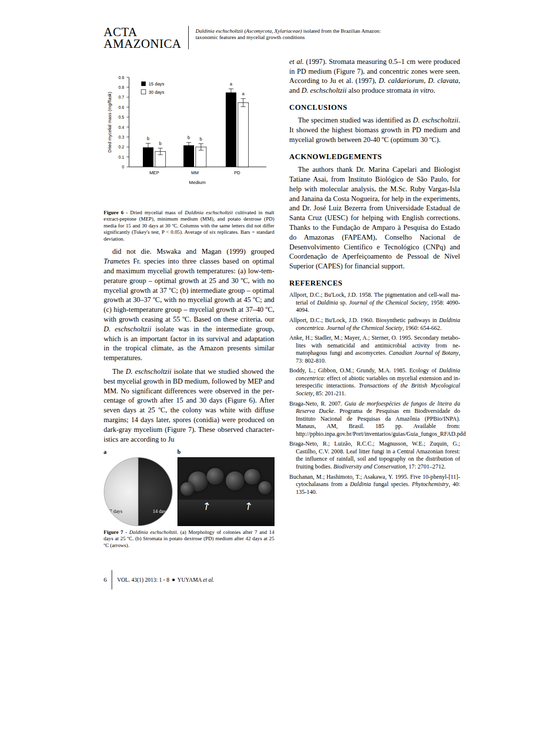ACTA AMAZONICA
Daldinia eschscholtzii (Ascomycota, Xylariaceae) isolated from the Brazilian Amazon:
taxonomic features and mycelial growth conditions
0 0.1 0.2 0.3 0.4 0.5 0.6 0.7 0.8 0.9 Dried mycelial mass (mg/flask) 15 days 30 days b b b b a a MEP MM PD Medium
Figure 6 - Dried mycelial mass of Daldinia eschscholtzii cultivated in malt extract-peptone (MEP), minimum medium (MM), and potato dextrose (PD) media for 15 and 30 days at 30 ºC. Columns with the same letters did not differ significantly (Tukey's test, P < 0.05). Average of six replicates. Bars = standard deviation.
did not die. Mswaka and Magan (1999) grouped Trametes Fr. species into three classes based on optimal and maximum mycelial growth temperatures: (a) low-temperature group – optimal growth at 25 and 30 ºC, with no mycelial growth at 37 ºC; (b) intermediate group – optimal growth at 30–37 ºC, with no mycelial growth at 45 ºC; and (c) high-temperature group – mycelial growth at 37–40 ºC, with growth ceasing at 55 ºC. Based on these criteria, our D. eschscholtzii isolate was in the intermediate group, which is an important factor in its survival and adaptation in the tropical climate, as the Amazon presents similar temperatures.
The D. eschscholtzii isolate that we studied showed the best mycelial growth in BD medium, followed by MEP and MM. No significant differences were observed in the percentage of growth after 15 and 30 days (Figure 6). After seven days at 25 ºC, the colony was white with diffuse margins; 14 days later, spores (conidia) were produced on dark-gray mycelium (Figure 7). These observed characteristics are according to Ju
a
7 days
14 days
b
↗
↗
Figure 7 - Daldinia eschscholtzii. (a) Morphology of colonies after 7 and 14 days at 25 ºC. (b) Stromata in potato dextrose (PD) medium after 42 days at 25 ºC (arrows).
et al. (1997). Stromata measuring 0.5–1 cm were produced in PD medium (Figure 7), and concentric zones were seen. According to Ju et al. (1997), D. caldariorum, D. clavata, and D. eschscholtzii also produce stromata in vitro.
Conclusions
The specimen studied was identified as D. eschscholtzii. It showed the highest biomass growth in PD medium and mycelial growth between 20-40 ºC (optimum 30 ºC).
Acknowledgements
The authors thank Dr. Marina Capelari and Biologist Tatiane Asai, from Instituto Biológico de São Paulo, for help with molecular analysis, the M.Sc. Ruby Vargas-Isla and Janaina da Costa Nogueira, for help in the experiments, and Dr. José Luiz Bezerra from Universidade Estadual de Santa Cruz (UESC) for helping with English corrections. Thanks to the Fundação de Amparo à Pesquisa do Estado do Amazonas (FAPEAM), Conselho Nacional de Desenvolvimento Científico e Tecnológico (CNPq) and Coordenação de Aperfeiçoamento de Pessoal de Nível Superior (CAPES) for financial support.
References
Allport, D.C.; Bu'Lock, J.D. 1958. The pigmentation and cell-wall material of Daldinia sp. Journal of the Chemical Society, 1958: 4090-4094.
Allport, D.C.; Bu'Lock, J.D. 1960. Biosynthetic pathways in Daldinia concentrica. Journal of the Chemical Society, 1960: 654-662.
Anke, H.; Stadler, M.; Mayer, A.; Sterner, O. 1995. Secondary metabolites with nematicidal and antimicrobial activity from nematophagous fungi and ascomycetes. Canadian Journal of Botany, 73: 802-810.
Boddy, L.; Gibbon, O.M.; Grundy, M.A. 1985. Ecology of Daldinia concentrica: effect of abiotic variables on mycelial extension and interespecific interactions. Transactions of the British Mycological Society, 85: 201-211.
Braga-Neto, R. 2007. Guia de morfoespécies de fungos de liteira da Reserva Ducke. Programa de Pesquisas em Biodiversidade do Instituto Nacional de Pesquisas da Amazônia (PPBio/INPA). Manaus, AM, Brasil. 185 pp. Available from: http://ppbio.inpa.gov.br/Port/inventarios/guias/Guia_fungos_RFAD.pdd
Braga-Neto, R.; Luizão, R.C.C.; Magnusson, W.E.; Zuquin, G.; Castilho, C.V. 2008. Leaf litter fungi in a Central Amazonian forest: the influence of rainfall, soil and topography on the distribution of fruiting bodies. Biodiversity and Conservation, 17: 2701–2712.
Buchanan, M.; Hashimoto, T.; Asakawa, Y. 1995. Five 10-phenyl-[11]-cytochalasans from a Daldinia fungal species. Phytochemistry, 40: 135-140.
6 VOL. 43(1) 2013: 1 - 8 ■ YUYAMA et al.